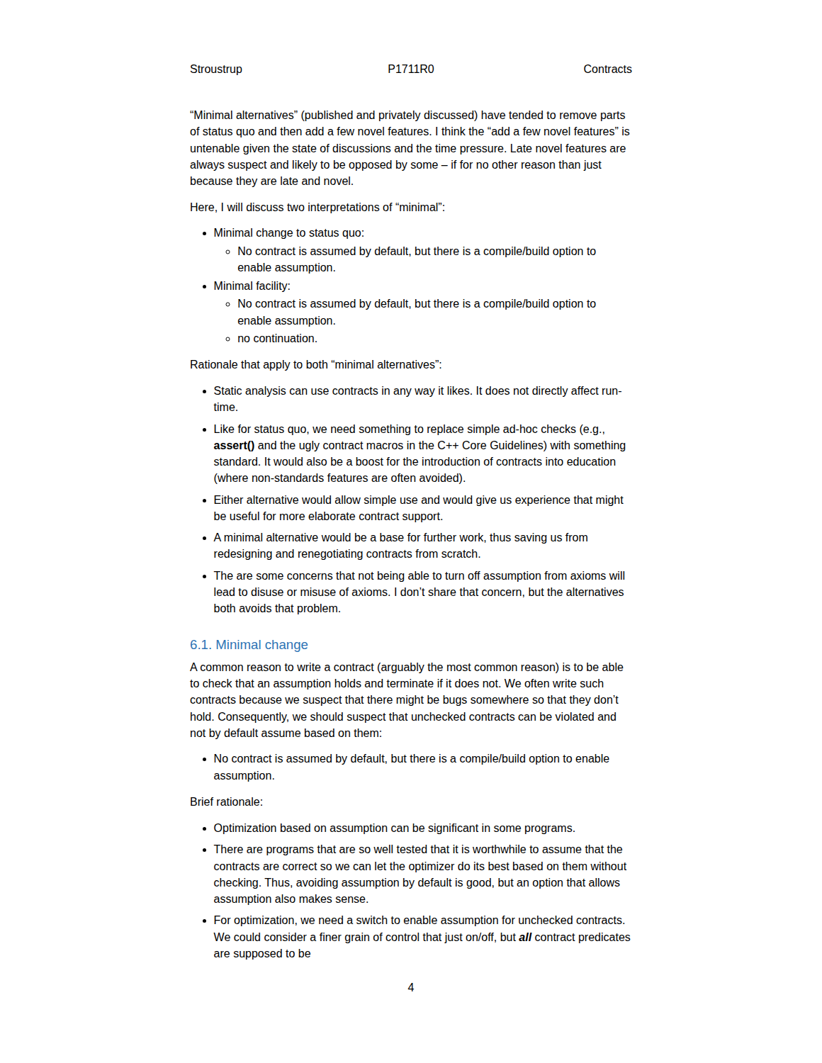Stroustrup
P1711R0
Contracts
“Minimal alternatives” (published and privately discussed) have tended to remove parts of status quo and then add a few novel features. I think the “add a few novel features” is untenable given the state of discussions and the time pressure. Late novel features are always suspect and likely to be opposed by some – if for no other reason than just because they are late and novel.
Here, I will discuss two interpretations of “minimal”:
Minimal change to status quo:
No contract is assumed by default, but there is a compile/build option to enable assumption.
Minimal facility:
No contract is assumed by default, but there is a compile/build option to enable assumption.
no continuation.
Rationale that apply to both “minimal alternatives”:
Static analysis can use contracts in any way it likes. It does not directly affect run-time.
Like for status quo, we need something to replace simple ad-hoc checks (e.g., assert() and the ugly contract macros in the C++ Core Guidelines) with something standard. It would also be a boost for the introduction of contracts into education (where non-standards features are often avoided).
Either alternative would allow simple use and would give us experience that might be useful for more elaborate contract support.
A minimal alternative would be a base for further work, thus saving us from redesigning and renegotiating contracts from scratch.
The are some concerns that not being able to turn off assumption from axioms will lead to disuse or misuse of axioms. I don’t share that concern, but the alternatives both avoids that problem.
6.1. Minimal change
A common reason to write a contract (arguably the most common reason) is to be able to check that an assumption holds and terminate if it does not. We often write such contracts because we suspect that there might be bugs somewhere so that they don’t hold. Consequently, we should suspect that unchecked contracts can be violated and not by default assume based on them:
No contract is assumed by default, but there is a compile/build option to enable assumption.
Brief rationale:
Optimization based on assumption can be significant in some programs.
There are programs that are so well tested that it is worthwhile to assume that the contracts are correct so we can let the optimizer do its best based on them without checking. Thus, avoiding assumption by default is good, but an option that allows assumption also makes sense.
For optimization, we need a switch to enable assumption for unchecked contracts. We could consider a finer grain of control that just on/off, but all contract predicates are supposed to be
4